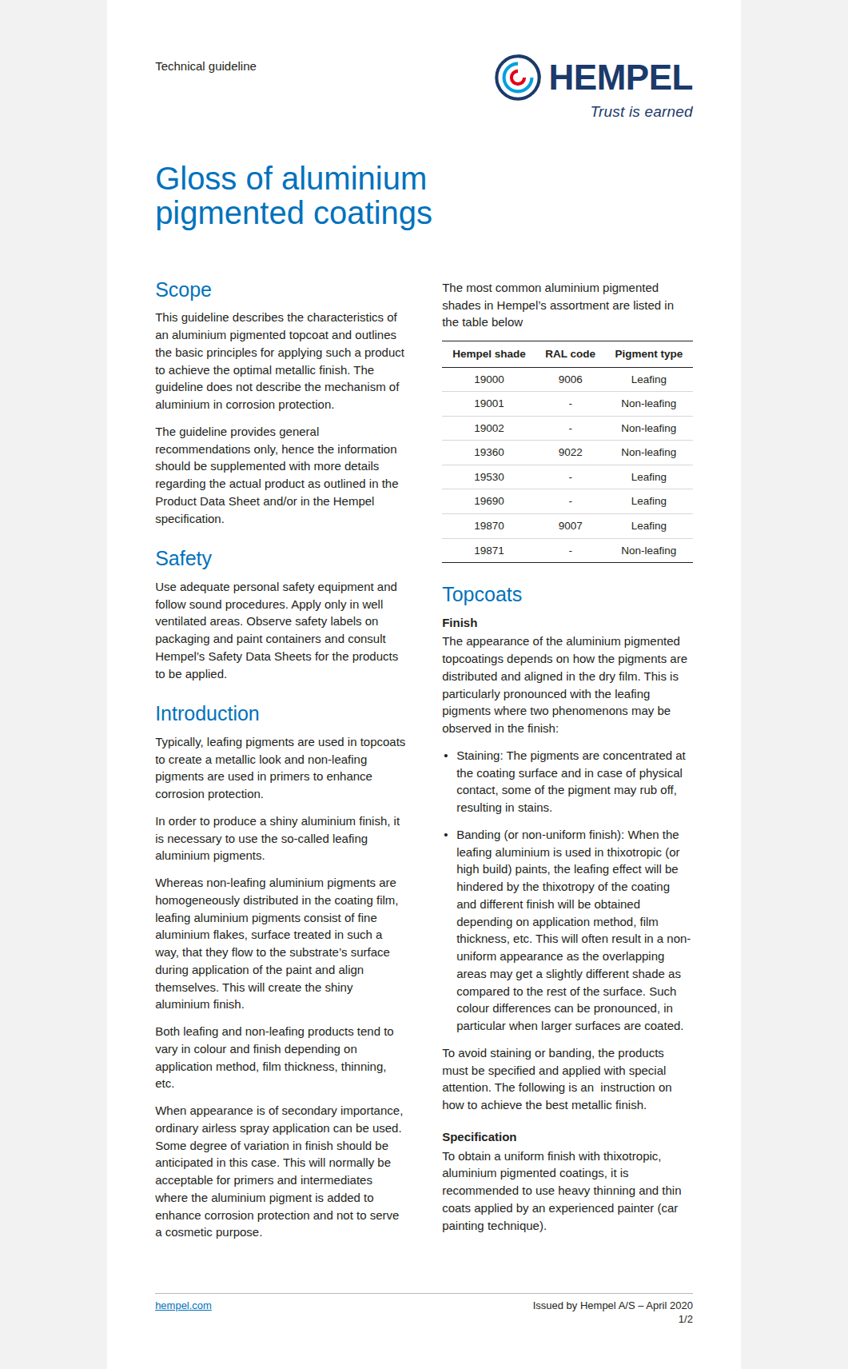Technical guideline
HEMPEL
Trust is earned
Gloss of aluminium
pigmented coatings
Scope
This guideline describes the characteristics of an aluminium pigmented topcoat and outlines the basic principles for applying such a product to achieve the optimal metallic finish. The guideline does not describe the mechanism of aluminium in corrosion protection.
The guideline provides general recommendations only, hence the information should be supplemented with more details regarding the actual product as outlined in the Product Data Sheet and/or in the Hempel specification.
Safety
Use adequate personal safety equipment and follow sound procedures. Apply only in well ventilated areas. Observe safety labels on packaging and paint containers and consult Hempel’s Safety Data Sheets for the products to be applied.
Introduction
Typically, leafing pigments are used in topcoats to create a metallic look and non-leafing pigments are used in primers to enhance corrosion protection.
In order to produce a shiny aluminium finish, it is necessary to use the so-called leafing aluminium pigments.
Whereas non-leafing aluminium pigments are homogeneously distributed in the coating film, leafing aluminium pigments consist of fine aluminium flakes, surface treated in such a way, that they flow to the substrate’s surface during application of the paint and align themselves. This will create the shiny aluminium finish.
Both leafing and non-leafing products tend to vary in colour and finish depending on application method, film thickness, thinning, etc.
When appearance is of secondary importance, ordinary airless spray application can be used. Some degree of variation in finish should be anticipated in this case. This will normally be acceptable for primers and intermediates where the aluminium pigment is added to enhance corrosion protection and not to serve a cosmetic purpose.
The most common aluminium pigmented shades in Hempel’s assortment are listed in the table below
| Hempel shade | RAL code | Pigment type |
| --- | --- | --- |
| 19000 | 9006 | Leafing |
| 19001 | - | Non-leafing |
| 19002 | - | Non-leafing |
| 19360 | 9022 | Non-leafing |
| 19530 | - | Leafing |
| 19690 | - | Leafing |
| 19870 | 9007 | Leafing |
| 19871 | - | Non-leafing |
Topcoats
Finish
The appearance of the aluminium pigmented topcoatings depends on how the pigments are distributed and aligned in the dry film. This is particularly pronounced with the leafing pigments where two phenomenons may be observed in the finish:
Staining: The pigments are concentrated at the coating surface and in case of physical contact, some of the pigment may rub off, resulting in stains.
Banding (or non-uniform finish): When the leafing aluminium is used in thixotropic (or high build) paints, the leafing effect will be hindered by the thixotropy of the coating and different finish will be obtained depending on application method, film thickness, etc. This will often result in a non-uniform appearance as the overlapping areas may get a slightly different shade as compared to the rest of the surface. Such colour differences can be pronounced, in particular when larger surfaces are coated.
To avoid staining or banding, the products must be specified and applied with special attention. The following is an instruction on how to achieve the best metallic finish.
Specification
To obtain a uniform finish with thixotropic, aluminium pigmented coatings, it is recommended to use heavy thinning and thin coats applied by an experienced painter (car painting technique).
hempel.com
Issued by Hempel A/S – April 2020
1/2